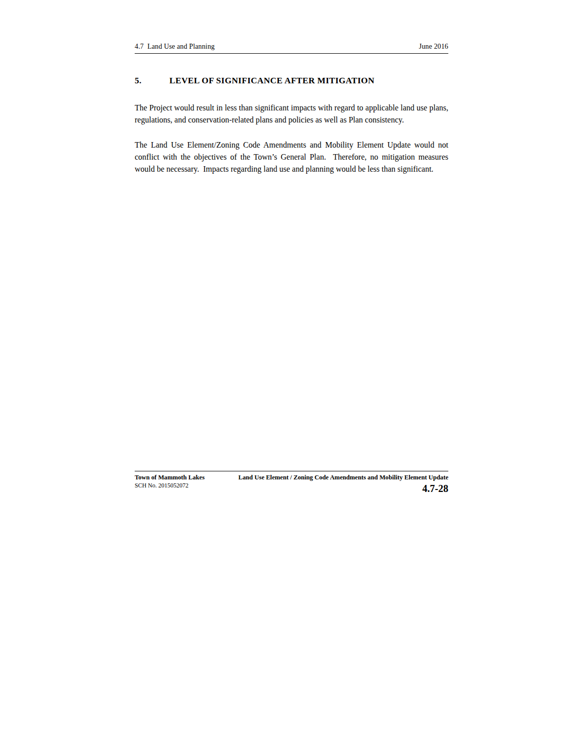4.7 Land Use and Planning June 2016
5. LEVEL OF SIGNIFICANCE AFTER MITIGATION
The Project would result in less than significant impacts with regard to applicable land use plans, regulations, and conservation-related plans and policies as well as Plan consistency.
The Land Use Element/Zoning Code Amendments and Mobility Element Update would not conflict with the objectives of the Town’s General Plan. Therefore, no mitigation measures would be necessary. Impacts regarding land use and planning would be less than significant.
Town of Mammoth Lakes
SCH No. 2015052072
Land Use Element / Zoning Code Amendments and Mobility Element Update 4.7-28